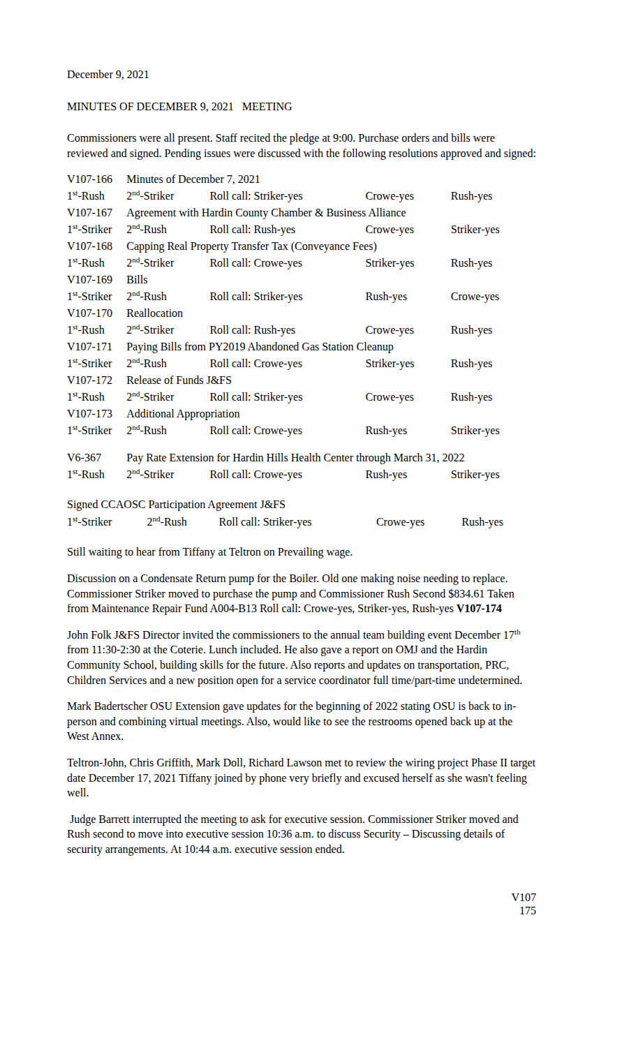December 9, 2021
MINUTES OF DECEMBER 9, 2021 MEETING
Commissioners were all present. Staff recited the pledge at 9:00. Purchase orders and bills were reviewed and signed. Pending issues were discussed with the following resolutions approved and signed:
| V107-166 | Minutes of December 7, 2021 |
| 1 st -Rush | 2 nd -Striker | Roll call: Striker-yes | Crowe-yes | Rush-yes |
| V107-167 | Agreement with Hardin County Chamber & Business Alliance |
| 1 st -Striker | 2 nd -Rush | Roll call: Rush-yes | Crowe-yes | Striker-yes |
| V107-168 | Capping Real Property Transfer Tax (Conveyance Fees) |
| 1 st -Rush | 2 nd -Striker | Roll call: Crowe-yes | Striker-yes | Rush-yes |
| V107-169 | Bills |
| 1 st -Striker | 2 nd -Rush | Roll call: Striker-yes | Rush-yes | Crowe-yes |
| V107-170 | Reallocation |
| 1 st -Rush | 2 nd -Striker | Roll call: Rush-yes | Crowe-yes | Rush-yes |
| V107-171 | Paying Bills from PY2019 Abandoned Gas Station Cleanup |
| 1 st -Striker | 2 nd -Rush | Roll call: Crowe-yes | Striker-yes | Rush-yes |
| V107-172 | Release of Funds J&FS |
| 1 st -Rush | 2 nd -Striker | Roll call: Striker-yes | Crowe-yes | Rush-yes |
| V107-173 | Additional Appropriation |
| 1 st -Striker | 2 nd -Rush | Roll call: Crowe-yes | Rush-yes | Striker-yes |
| V6-367 | Pay Rate Extension for Hardin Hills Health Center through March 31, 2022 |
| 1 st -Rush | 2 nd -Striker | Roll call: Crowe-yes | Rush-yes | Striker-yes |
Signed CCAOSC Participation Agreement J&FS
| 1 st -Striker | 2 nd -Rush | Roll call: Striker-yes | Crowe-yes | Rush-yes |
Still waiting to hear from Tiffany at Teltron on Prevailing wage.
Discussion on a Condensate Return pump for the Boiler. Old one making noise needing to replace. Commissioner Striker moved to purchase the pump and Commissioner Rush Second $834.61 Taken from Maintenance Repair Fund A004-B13 Roll call: Crowe-yes, Striker-yes, Rush-yes V107-174
John Folk J&FS Director invited the commissioners to the annual team building event December 17th from 11:30-2:30 at the Coterie. Lunch included. He also gave a report on OMJ and the Hardin Community School, building skills for the future. Also reports and updates on transportation, PRC, Children Services and a new position open for a service coordinator full time/part-time undetermined.
Mark Badertscher OSU Extension gave updates for the beginning of 2022 stating OSU is back to in- person and combining virtual meetings. Also, would like to see the restrooms opened back up at the West Annex.
Teltron-John, Chris Griffith, Mark Doll, Richard Lawson met to review the wiring project Phase II target date December 17, 2021 Tiffany joined by phone very briefly and excused herself as she wasn't feeling well.
Judge Barrett interrupted the meeting to ask for executive session. Commissioner Striker moved and Rush second to move into executive session 10:36 a.m. to discuss Security – Discussing details of security arrangements. At 10:44 a.m. executive session ended.
V107
175